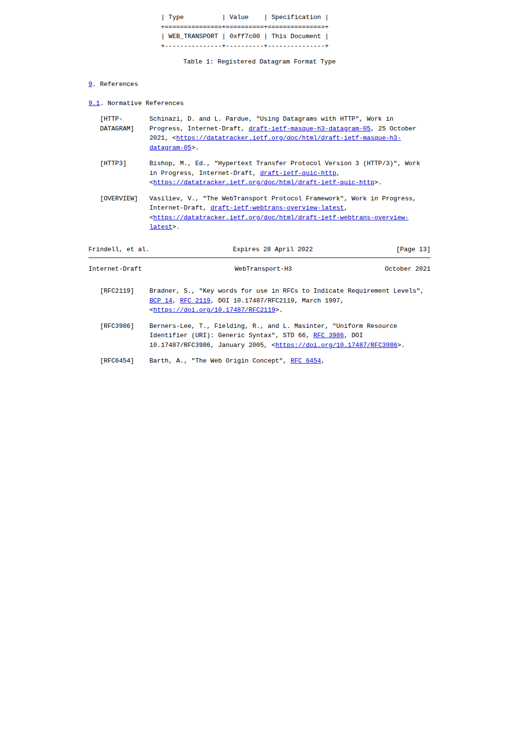| Type          | Value    | Specification |
                   +===============+==========+===============+
                   | WEB_TRANSPORT | 0xff7c00 | This Document |
                   +---------------+----------+---------------+
Table 1: Registered Datagram Format Type
9. References
9.1. Normative References
[HTTP-DATAGRAM]
Schinazi, D. and L. Pardue, "Using Datagrams with HTTP", Work in Progress, Internet-Draft, draft-ietf-masque-h3-datagram-05, 25 October 2021, <https://datatracker.ietf.org/doc/html/draft-ietf-masque-h3-datagram-05>.
[HTTP3]
Bishop, M., Ed., "Hypertext Transfer Protocol Version 3 (HTTP/3)", Work in Progress, Internet-Draft, draft-ietf-quic-http, <https://datatracker.ietf.org/doc/html/draft-ietf-quic-http>.
[OVERVIEW]
Vasiliev, V., "The WebTransport Protocol Framework", Work in Progress, Internet-Draft, draft-ietf-webtrans-overview-latest, <https://datatracker.ietf.org/doc/html/draft-ietf-webtrans-overview-latest>.
Frindell, et al. Expires 28 April 2022 [Page 13]
Internet-Draft WebTransport-H3 October 2021
[RFC2119]
Bradner, S., "Key words for use in RFCs to Indicate Requirement Levels", BCP 14, RFC 2119, DOI 10.17487/RFC2119, March 1997, <https://doi.org/10.17487/RFC2119>.
[RFC3986]
Berners-Lee, T., Fielding, R., and L. Masinter, "Uniform Resource Identifier (URI): Generic Syntax", STD 66, RFC 3986, DOI 10.17487/RFC3986, January 2005, <https://doi.org/10.17487/RFC3986>.
[RFC6454]
Barth, A., "The Web Origin Concept", RFC 6454,